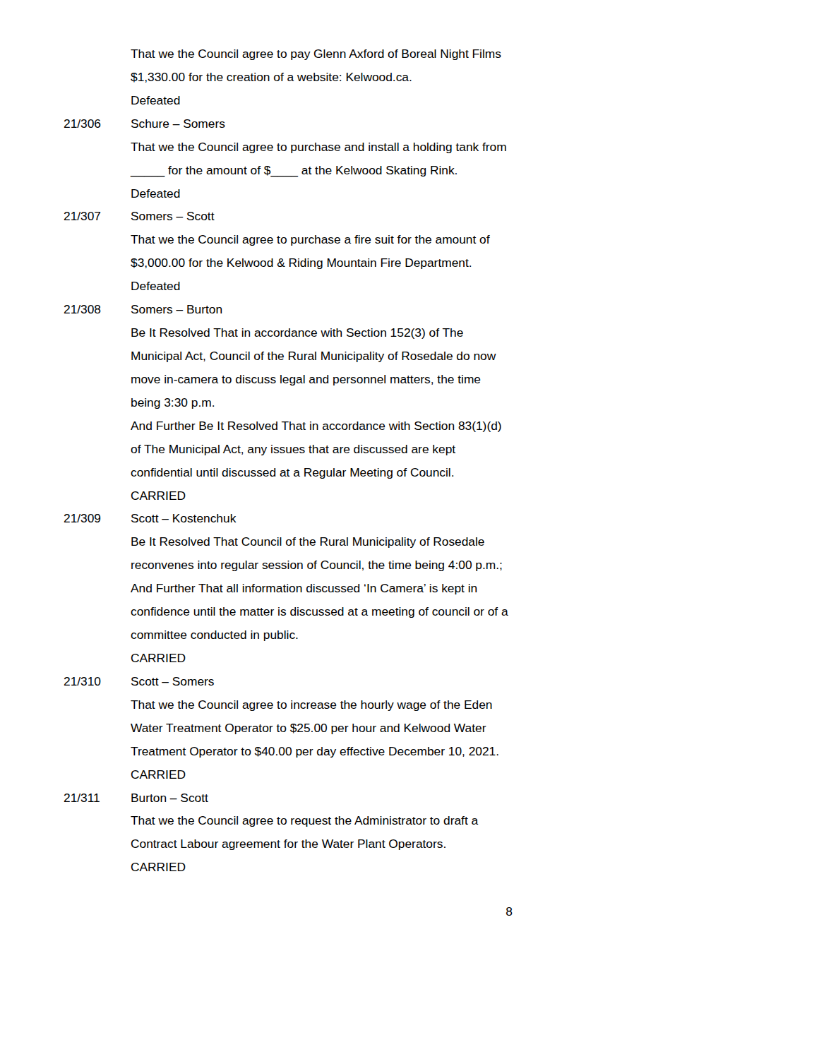That we the Council agree to pay Glenn Axford of Boreal Night Films $1,330.00 for the creation of a website: Kelwood.ca.
Defeated
21/306
Schure – Somers
That we the Council agree to purchase and install a holding tank from _____ for the amount of $____ at the Kelwood Skating Rink.
Defeated
21/307
Somers – Scott
That we the Council agree to purchase a fire suit for the amount of $3,000.00 for the Kelwood & Riding Mountain Fire Department.
Defeated
21/308
Somers – Burton
Be It Resolved That in accordance with Section 152(3) of The Municipal Act, Council of the Rural Municipality of Rosedale do now move in-camera to discuss legal and personnel matters, the time being 3:30 p.m.
And Further Be It Resolved That in accordance with Section 83(1)(d) of The Municipal Act, any issues that are discussed are kept confidential until discussed at a Regular Meeting of Council.
CARRIED
21/309
Scott – Kostenchuk
Be It Resolved That Council of the Rural Municipality of Rosedale reconvenes into regular session of Council, the time being 4:00 p.m.;
And Further That all information discussed ‘In Camera’ is kept in confidence until the matter is discussed at a meeting of council or of a committee conducted in public.
CARRIED
21/310
Scott – Somers
That we the Council agree to increase the hourly wage of the Eden Water Treatment Operator to $25.00 per hour and Kelwood Water Treatment Operator to $40.00 per day effective December 10, 2021.
CARRIED
21/311
Burton – Scott
That we the Council agree to request the Administrator to draft a Contract Labour agreement for the Water Plant Operators.
CARRIED
8